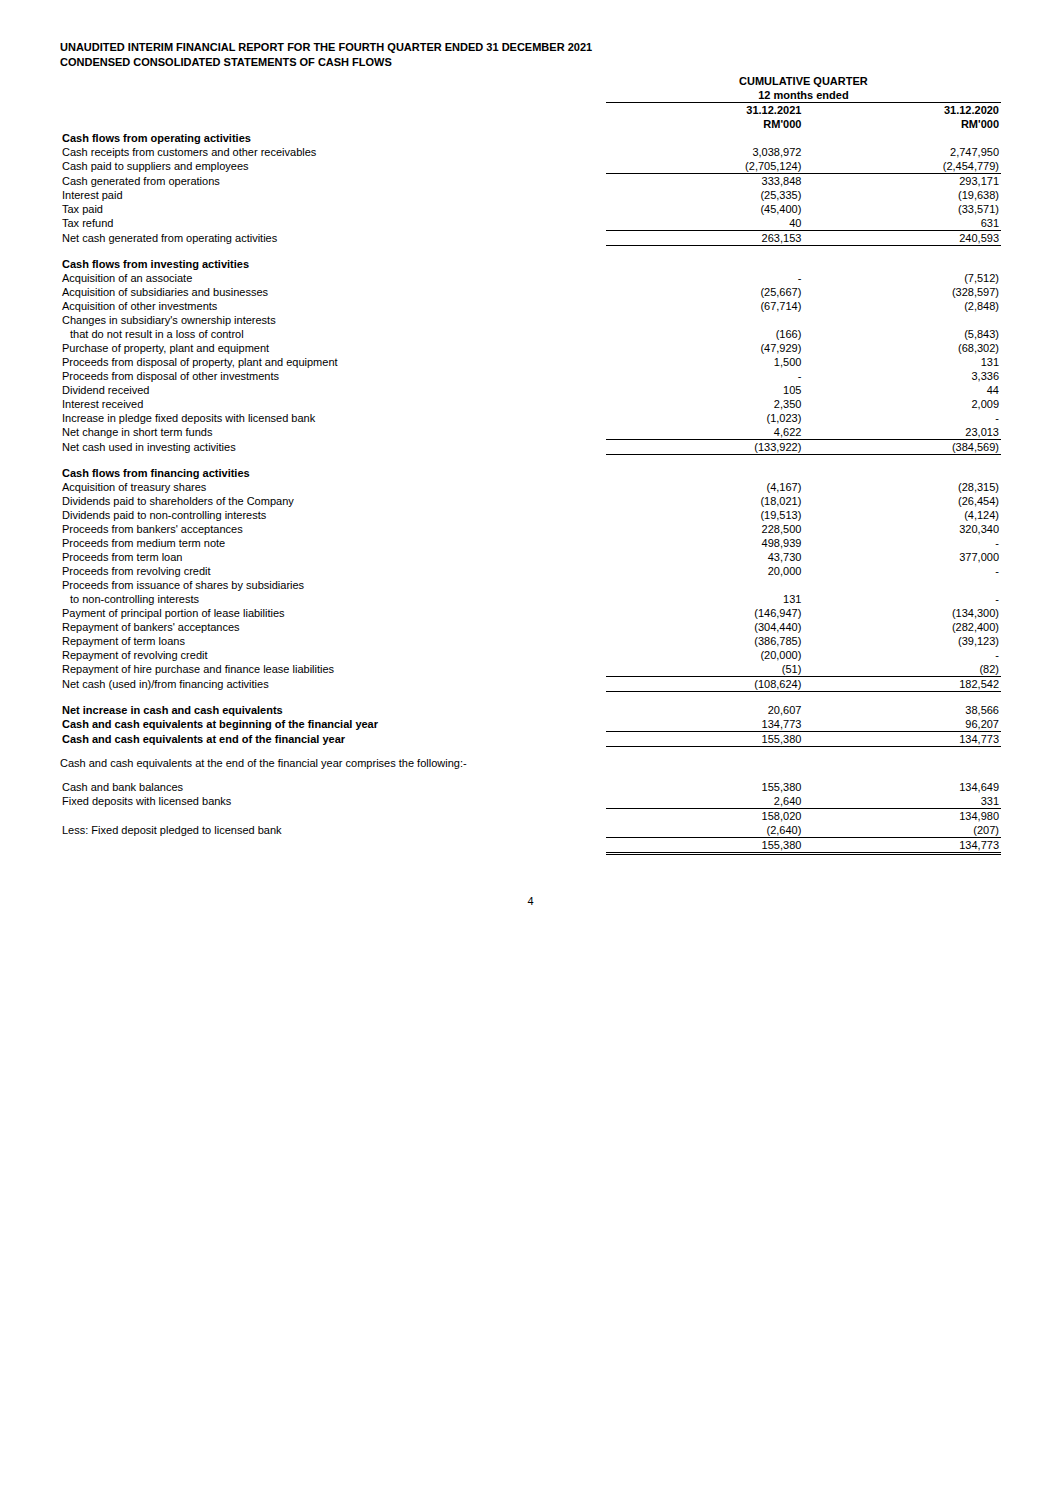UNAUDITED INTERIM FINANCIAL REPORT FOR THE FOURTH QUARTER ENDED 31 DECEMBER 2021
CONDENSED CONSOLIDATED STATEMENTS OF CASH FLOWS
| | CUMULATIVE QUARTER |
| | 12 months ended |
| | 31.12.2021 | 31.12.2020 |
| | RM'000 | RM'000 |
| Cash flows from operating activities | | |
| Cash receipts from customers and other receivables | 3,038,972 | 2,747,950 |
| Cash paid to suppliers and employees | (2,705,124) | (2,454,779) |
| Cash generated from operations | 333,848 | 293,171 |
| Interest paid | (25,335) | (19,638) |
| Tax paid | (45,400) | (33,571) |
| Tax refund | 40 | 631 |
| Net cash generated from operating activities | 263,153 | 240,593 |
| Cash flows from investing activities | | |
| Acquisition of an associate | - | (7,512) |
| Acquisition of subsidiaries and businesses | (25,667) | (328,597) |
| Acquisition of other investments | (67,714) | (2,848) |
| Changes in subsidiary's ownership interests | | |
| that do not result in a loss of control | (166) | (5,843) |
| Purchase of property, plant and equipment | (47,929) | (68,302) |
| Proceeds from disposal of property, plant and equipment | 1,500 | 131 |
| Proceeds from disposal of other investments | - | 3,336 |
| Dividend received | 105 | 44 |
| Interest received | 2,350 | 2,009 |
| Increase in pledge fixed deposits with licensed bank | (1,023) | - |
| Net change in short term funds | 4,622 | 23,013 |
| Net cash used in investing activities | (133,922) | (384,569) |
| Cash flows from financing activities | | |
| Acquisition of treasury shares | (4,167) | (28,315) |
| Dividends paid to shareholders of the Company | (18,021) | (26,454) |
| Dividends paid to non-controlling interests | (19,513) | (4,124) |
| Proceeds from bankers' acceptances | 228,500 | 320,340 |
| Proceeds from medium term note | 498,939 | - |
| Proceeds from term loan | 43,730 | 377,000 |
| Proceeds from revolving credit | 20,000 | - |
| Proceeds from issuance of shares by subsidiaries | | |
| to non-controlling interests | 131 | - |
| Payment of principal portion of lease liabilities | (146,947) | (134,300) |
| Repayment of bankers' acceptances | (304,440) | (282,400) |
| Repayment of term loans | (386,785) | (39,123) |
| Repayment of revolving credit | (20,000) | - |
| Repayment of hire purchase and finance lease liabilities | (51) | (82) |
| Net cash (used in)/from financing activities | (108,624) | 182,542 |
| Net increase in cash and cash equivalents | 20,607 | 38,566 |
| Cash and cash equivalents at beginning of the financial year | 134,773 | 96,207 |
| Cash and cash equivalents at end of the financial year | 155,380 | 134,773 |
Cash and cash equivalents at the end of the financial year comprises the following:-
| Cash and bank balances | 155,380 | 134,649 |
| Fixed deposits with licensed banks | 2,640 | 331 |
| | 158,020 | 134,980 |
| Less: Fixed deposit pledged to licensed bank | (2,640) | (207) |
| | 155,380 | 134,773 |
4